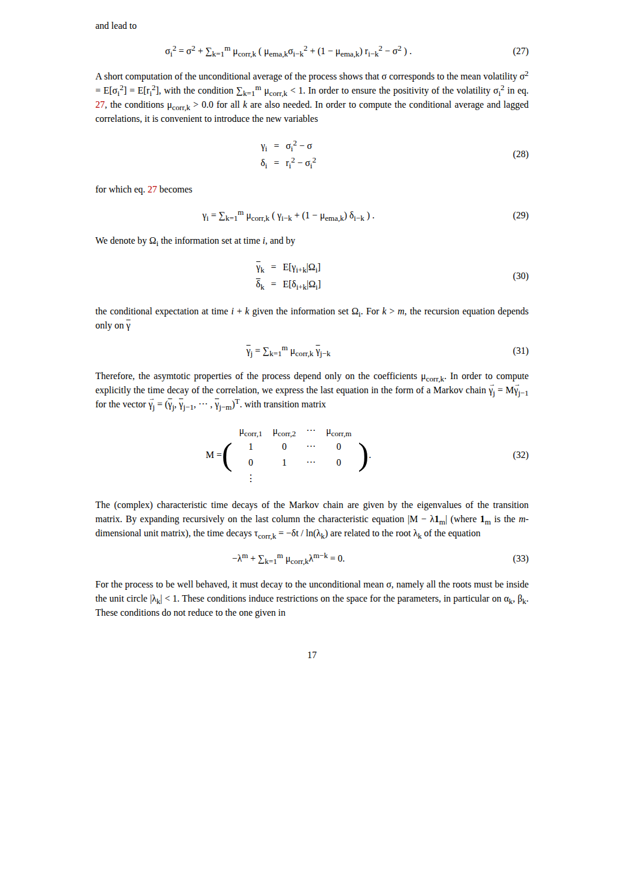and lead to
σi2 = σ2 + ∑k=1m μcorr,k ( μema,kσi−k2 + (1 − μema,k) ri−k2 − σ2 ) .
(27)
A short computation of the unconditional average of the process shows that σ corresponds to the mean volatility σ2 = E[σi2] = E[ri2], with the condition ∑k=1m μcorr,k < 1. In order to ensure the positivity of the volatility σi2 in eq. 27, the conditions μcorr,k > 0.0 for all k are also needed. In order to compute the conditional average and lagged correlations, it is convenient to introduce the new variables
| γ i | = | σ i 2 − σ |
| δ i | = | r i 2 − σ i 2 |
(28)
for which eq. 27 becomes
γi = ∑k=1m μcorr,k ( γi−k + (1 − μema,k) δi−k ) .
(29)
We denote by Ωi the information set at time i, and by
| γ k | = | E[γ i+k /Ω i ] |
| δ k | = | E[δ i+k /Ω i ] |
(30)
the conditional expectation at time i + k given the information set Ωi. For k > m, the recursion equation depends only on γ
γj = ∑k=1m μcorr,k γj−k
(31)
Therefore, the asymtotic properties of the process depend only on the coefficients μcorr,k. In order to compute explicitly the time decay of the correlation, we express the last equation in the form of a Markov chain γj = Mγj−1 for the vector γj = (γj, γj−1, ··· , γj−m)T. with transition matrix
M = (
| μ corr,1 | μ corr,2 | ··· | μ corr,m |
| 1 | 0 | ··· | 0 |
| 0 | 1 | ··· | 0 |
| ⋮ | | | |
) .
(32)
The (complex) characteristic time decays of the Markov chain are given by the eigenvalues of the transition matrix. By expanding recursively on the last column the characteristic equation |M − λ1m| (where 1m is the m-dimensional unit matrix), the time decays τcorr,k = −δt / ln(λk) are related to the root λk of the equation
−λm + ∑k=1m μcorr,kλm−k = 0.
(33)
For the process to be well behaved, it must decay to the unconditional mean σ, namely all the roots must be inside the unit circle |λk| < 1. These conditions induce restrictions on the space for the parameters, in particular on αk, βk. These conditions do not reduce to the one given in
17